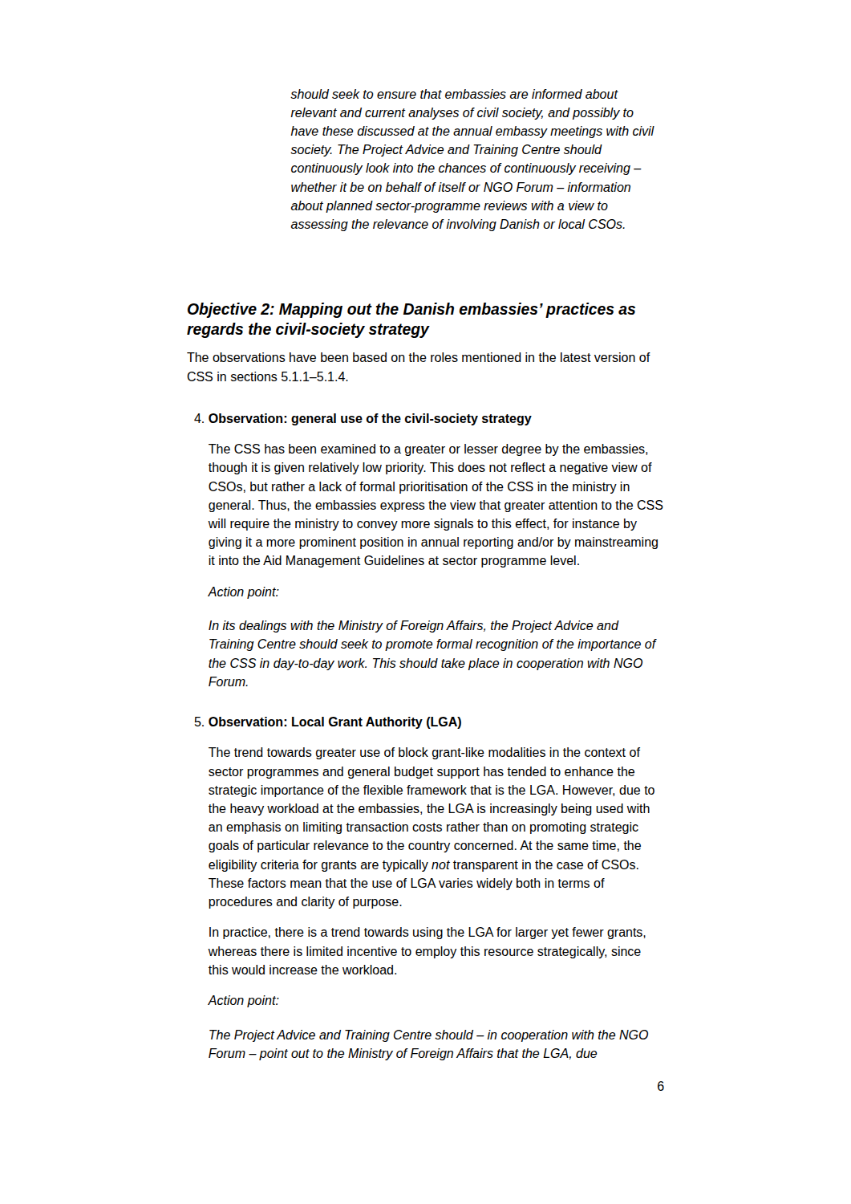should seek to ensure that embassies are informed about relevant and current analyses of civil society, and possibly to have these discussed at the annual embassy meetings with civil society. The Project Advice and Training Centre should continuously look into the chances of continuously receiving – whether it be on behalf of itself or NGO Forum – information about planned sector-programme reviews with a view to assessing the relevance of involving Danish or local CSOs.
Objective 2: Mapping out the Danish embassies’ practices as regards the civil-society strategy
The observations have been based on the roles mentioned in the latest version of CSS in sections 5.1.1–5.1.4.
Observation: general use of the civil-society strategy
The CSS has been examined to a greater or lesser degree by the embassies, though it is given relatively low priority. This does not reflect a negative view of CSOs, but rather a lack of formal prioritisation of the CSS in the ministry in general. Thus, the embassies express the view that greater attention to the CSS will require the ministry to convey more signals to this effect, for instance by giving it a more prominent position in annual reporting and/or by mainstreaming it into the Aid Management Guidelines at sector programme level.
Action point:
In its dealings with the Ministry of Foreign Affairs, the Project Advice and Training Centre should seek to promote formal recognition of the importance of the CSS in day-to-day work. This should take place in cooperation with NGO Forum.
Observation: Local Grant Authority (LGA)
The trend towards greater use of block grant-like modalities in the context of sector programmes and general budget support has tended to enhance the strategic importance of the flexible framework that is the LGA. However, due to the heavy workload at the embassies, the LGA is increasingly being used with an emphasis on limiting transaction costs rather than on promoting strategic goals of particular relevance to the country concerned. At the same time, the eligibility criteria for grants are typically not transparent in the case of CSOs. These factors mean that the use of LGA varies widely both in terms of procedures and clarity of purpose.
In practice, there is a trend towards using the LGA for larger yet fewer grants, whereas there is limited incentive to employ this resource strategically, since this would increase the workload.
Action point:
The Project Advice and Training Centre should – in cooperation with the NGO Forum – point out to the Ministry of Foreign Affairs that the LGA, due
6